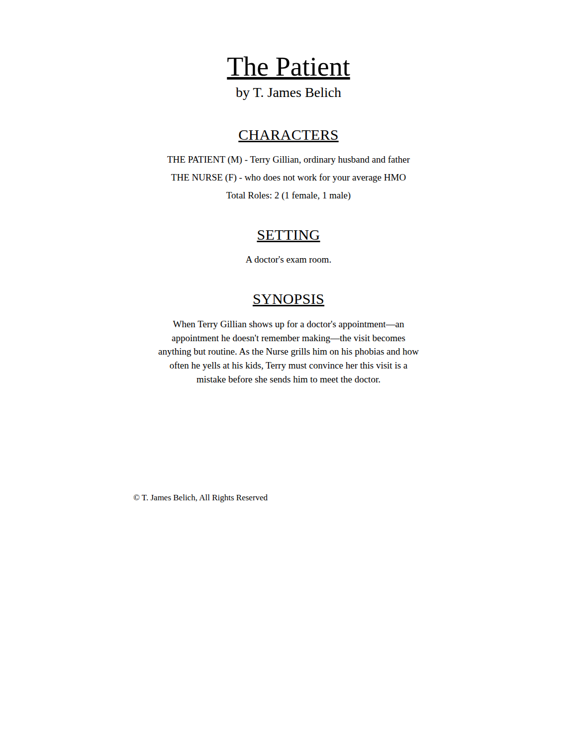The Patient
by T. James Belich
CHARACTERS
THE PATIENT (M) - Terry Gillian, ordinary husband and father
THE NURSE (F) - who does not work for your average HMO
Total Roles: 2 (1 female, 1 male)
SETTING
A doctor's exam room.
SYNOPSIS
When Terry Gillian shows up for a doctor's appointment—an
appointment he doesn't remember making—the visit becomes
anything but routine. As the Nurse grills him on his phobias and how
often he yells at his kids, Terry must convince her this visit is a
mistake before she sends him to meet the doctor.
© T. James Belich, All Rights Reserved